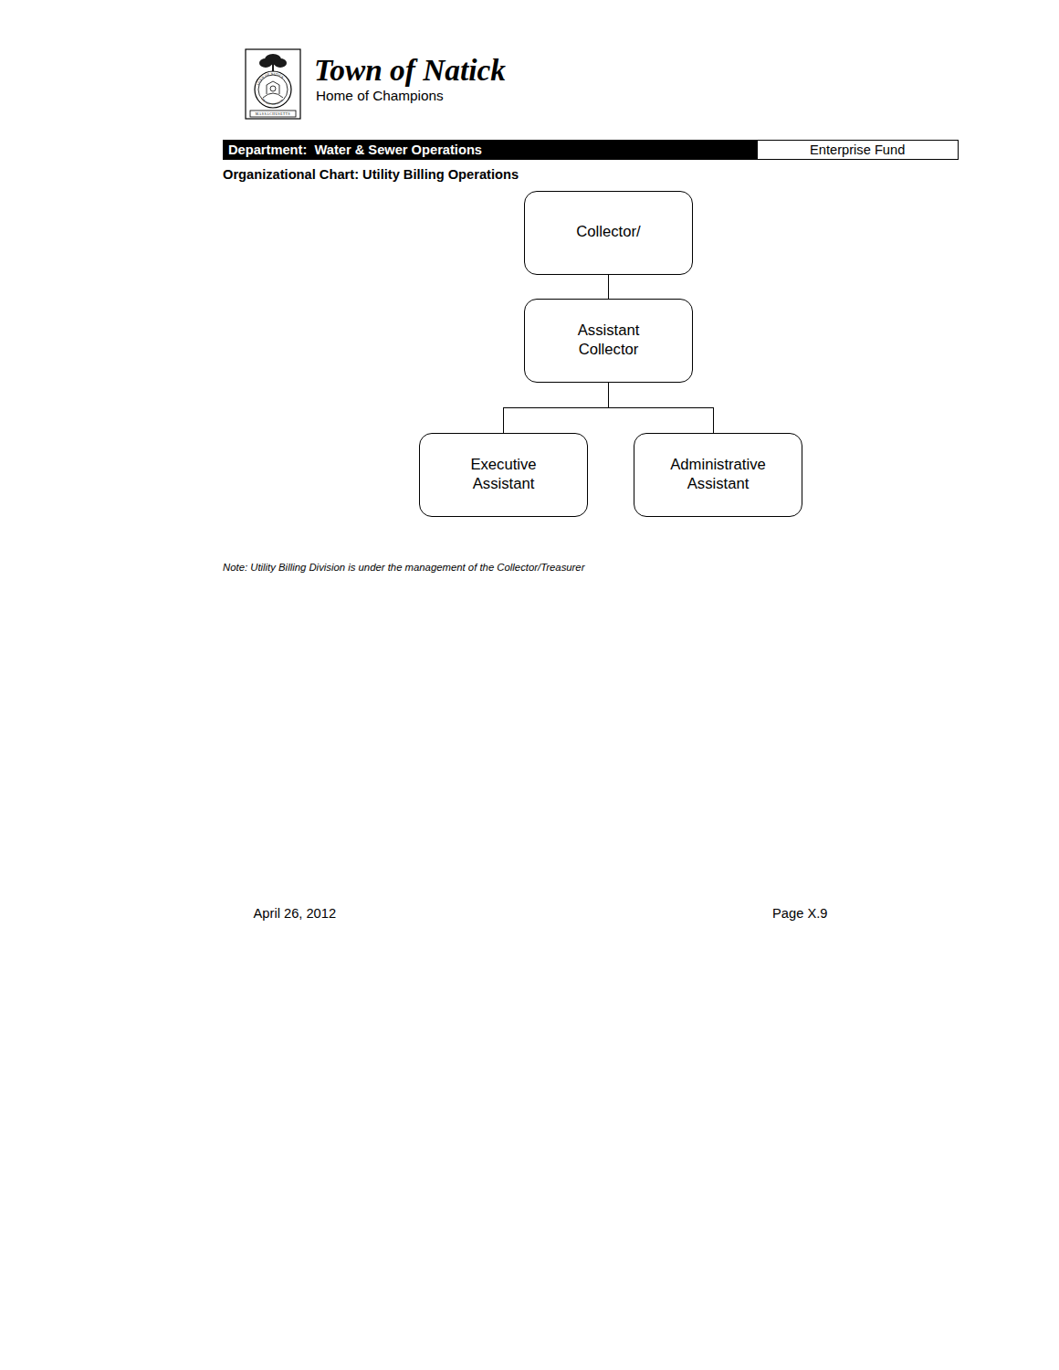TOWN OF NATICK MASSACHUSETTS MASSACHUSETTS
Town of Natick
Home of Champions
Department: Water & Sewer Operations
Enterprise Fund
Organizational Chart: Utility Billing Operations
Collector/
Assistant
Collector
Executive
Assistant
Administrative
Assistant
Note: Utility Billing Division is under the management of the Collector/Treasurer
April 26, 2012
Page X.9